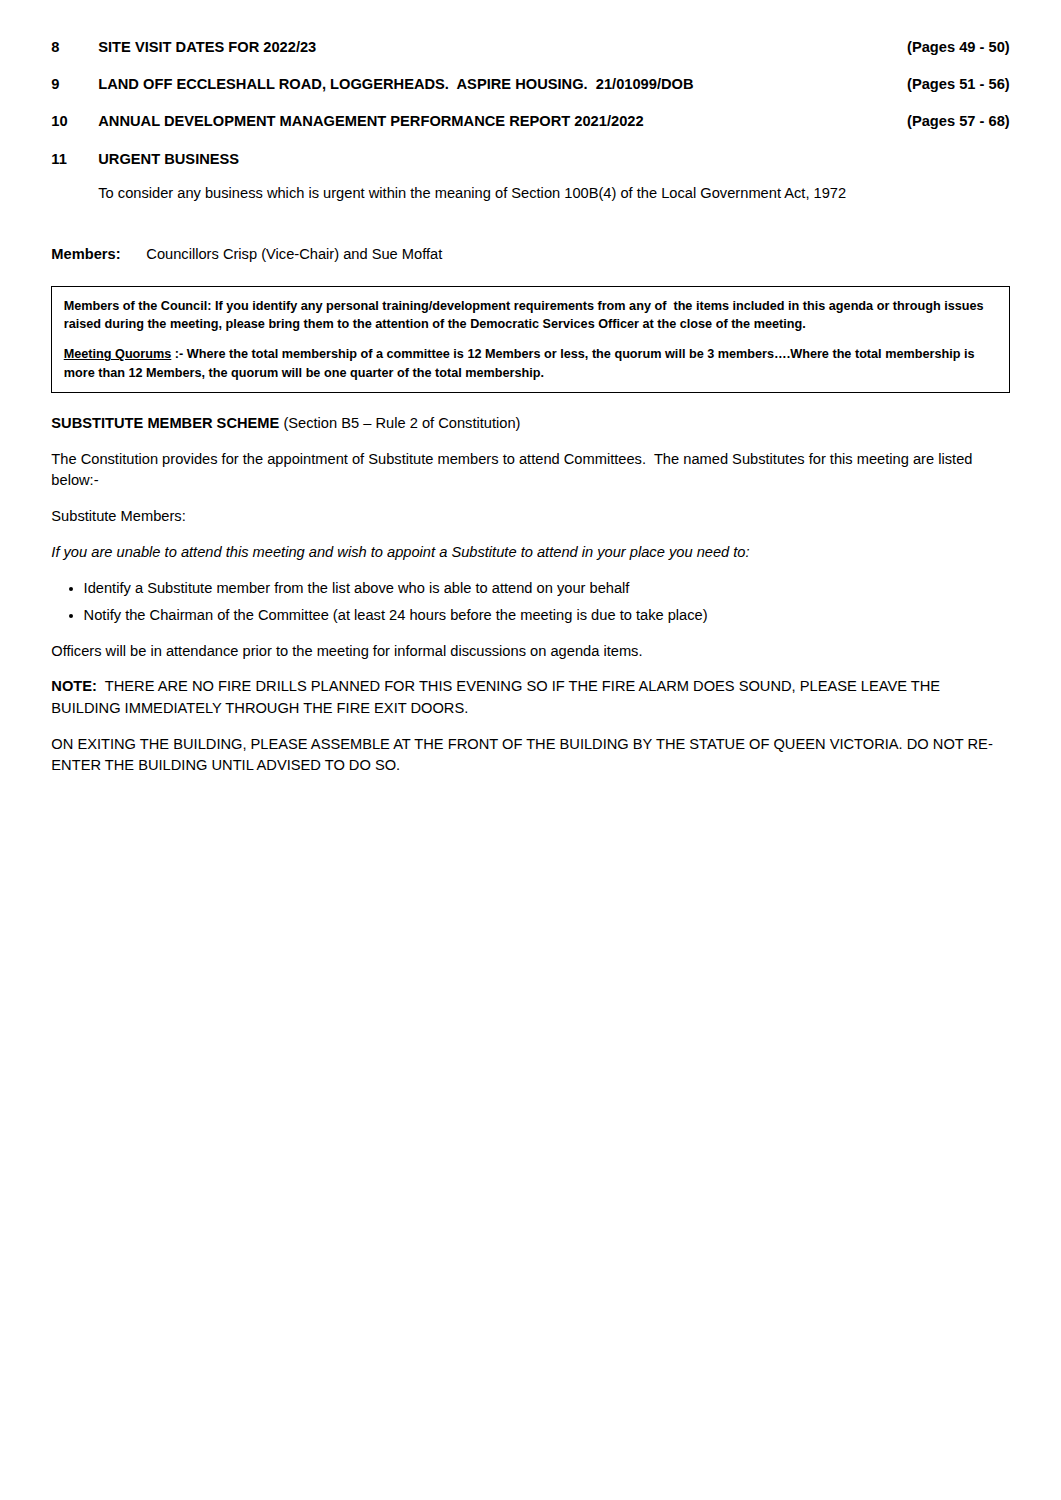| 8 | SITE VISIT DATES FOR 2022/23 | (Pages 49 - 50) |
| 9 | LAND OFF ECCLESHALL ROAD, LOGGERHEADS. ASPIRE HOUSING. 21/01099/DOB | (Pages 51 - 56) |
| 10 | ANNUAL DEVELOPMENT MANAGEMENT PERFORMANCE REPORT 2021/2022 | (Pages 57 - 68) |
| 11 | URGENT BUSINESS To consider any business which is urgent within the meaning of Section 100B(4) of the Local Government Act, 1972 |
Members: Councillors Crisp (Vice-Chair) and Sue Moffat
Members of the Council: If you identify any personal training/development requirements from any of the items included in this agenda or through issues raised during the meeting, please bring them to the attention of the Democratic Services Officer at the close of the meeting.
Meeting Quorums :- Where the total membership of a committee is 12 Members or less, the quorum will be 3 members….Where the total membership is more than 12 Members, the quorum will be one quarter of the total membership.
SUBSTITUTE MEMBER SCHEME (Section B5 – Rule 2 of Constitution)
The Constitution provides for the appointment of Substitute members to attend Committees. The named Substitutes for this meeting are listed below:-
Substitute Members:
If you are unable to attend this meeting and wish to appoint a Substitute to attend in your place you need to:
Identify a Substitute member from the list above who is able to attend on your behalf
Notify the Chairman of the Committee (at least 24 hours before the meeting is due to take place)
Officers will be in attendance prior to the meeting for informal discussions on agenda items.
NOTE: THERE ARE NO FIRE DRILLS PLANNED FOR THIS EVENING SO IF THE FIRE ALARM DOES SOUND, PLEASE LEAVE THE BUILDING IMMEDIATELY THROUGH THE FIRE EXIT DOORS.
ON EXITING THE BUILDING, PLEASE ASSEMBLE AT THE FRONT OF THE BUILDING BY THE STATUE OF QUEEN VICTORIA. DO NOT RE-ENTER THE BUILDING UNTIL ADVISED TO DO SO.